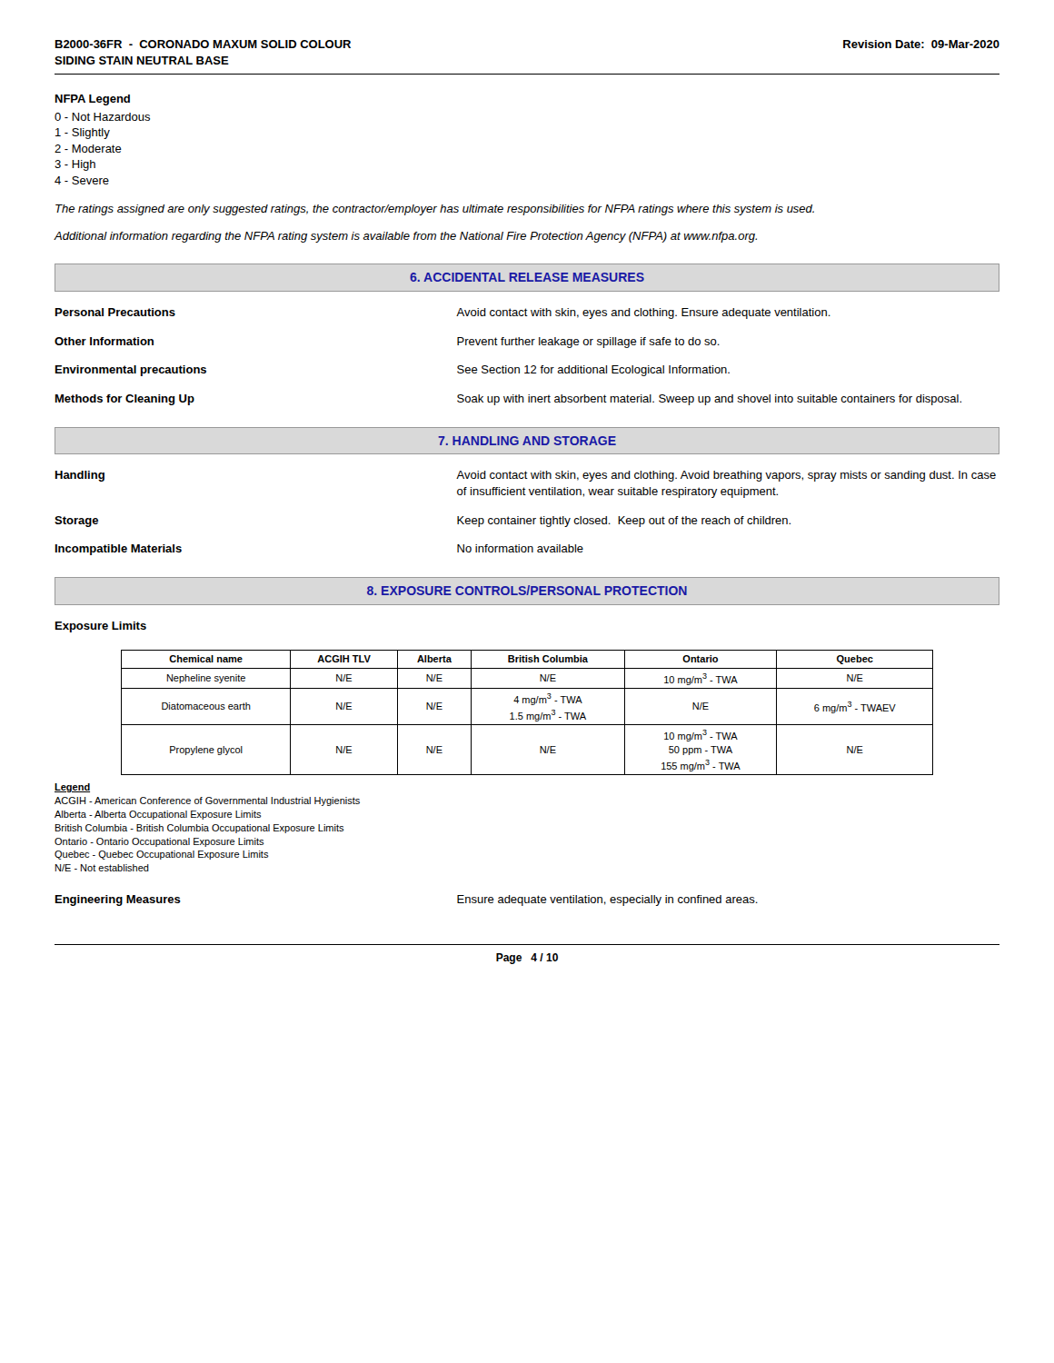B2000-36FR - CORONADO MAXUM SOLID COLOUR
SIDING STAIN NEUTRAL BASE
Revision Date: 09-Mar-2020
NFPA Legend
0 - Not Hazardous
1 - Slightly
2 - Moderate
3 - High
4 - Severe
The ratings assigned are only suggested ratings, the contractor/employer has ultimate responsibilities for NFPA ratings where this system is used.
Additional information regarding the NFPA rating system is available from the National Fire Protection Agency (NFPA) at www.nfpa.org.
6. ACCIDENTAL RELEASE MEASURES
Personal Precautions
Avoid contact with skin, eyes and clothing. Ensure adequate ventilation.
Other Information
Prevent further leakage or spillage if safe to do so.
Environmental precautions
See Section 12 for additional Ecological Information.
Methods for Cleaning Up
Soak up with inert absorbent material. Sweep up and shovel into suitable containers for disposal.
7. HANDLING AND STORAGE
Handling
Avoid contact with skin, eyes and clothing. Avoid breathing vapors, spray mists or sanding dust. In case of insufficient ventilation, wear suitable respiratory equipment.
Storage
Keep container tightly closed. Keep out of the reach of children.
Incompatible Materials
No information available
8. EXPOSURE CONTROLS/PERSONAL PROTECTION
Exposure Limits
| Chemical name | ACGIH TLV | Alberta | British Columbia | Ontario | Quebec |
| --- | --- | --- | --- | --- | --- |
| Nepheline syenite | N/E | N/E | N/E | 10 mg/m 3 - TWA | N/E |
| Diatomaceous earth | N/E | N/E | 4 mg/m 3 - TWA 1.5 mg/m 3 - TWA | N/E | 6 mg/m 3 - TWAEV |
| Propylene glycol | N/E | N/E | N/E | 10 mg/m 3 - TWA 50 ppm - TWA 155 mg/m 3 - TWA | N/E |
Legend
ACGIH - American Conference of Governmental Industrial Hygienists
Alberta - Alberta Occupational Exposure Limits
British Columbia - British Columbia Occupational Exposure Limits
Ontario - Ontario Occupational Exposure Limits
Quebec - Quebec Occupational Exposure Limits
N/E - Not established
Engineering Measures
Ensure adequate ventilation, especially in confined areas.
Page 4 / 10